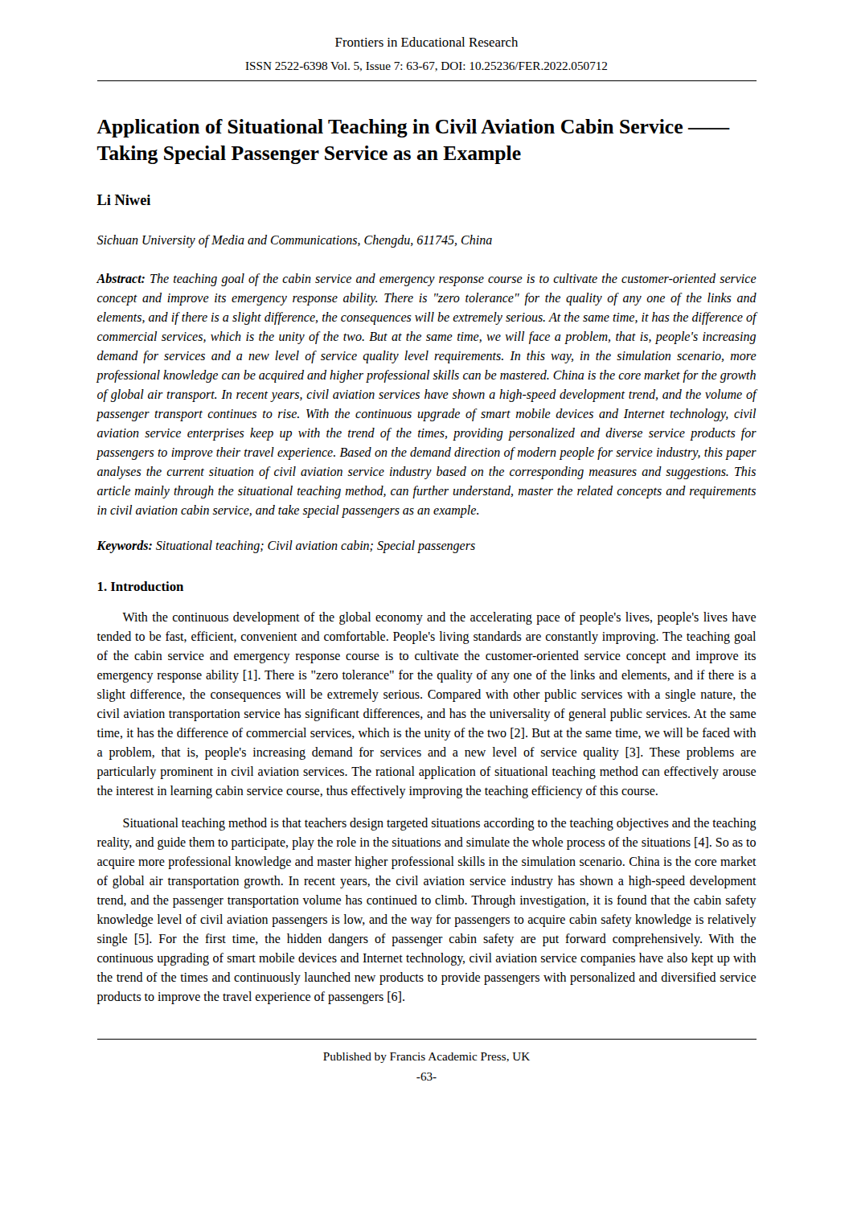Frontiers in Educational Research
ISSN 2522-6398 Vol. 5, Issue 7: 63-67, DOI: 10.25236/FER.2022.050712
Application of Situational Teaching in Civil Aviation Cabin Service —— Taking Special Passenger Service as an Example
Li Niwei
Sichuan University of Media and Communications, Chengdu, 611745, China
Abstract: The teaching goal of the cabin service and emergency response course is to cultivate the customer-oriented service concept and improve its emergency response ability. There is "zero tolerance" for the quality of any one of the links and elements, and if there is a slight difference, the consequences will be extremely serious. At the same time, it has the difference of commercial services, which is the unity of the two. But at the same time, we will face a problem, that is, people's increasing demand for services and a new level of service quality level requirements. In this way, in the simulation scenario, more professional knowledge can be acquired and higher professional skills can be mastered. China is the core market for the growth of global air transport. In recent years, civil aviation services have shown a high-speed development trend, and the volume of passenger transport continues to rise. With the continuous upgrade of smart mobile devices and Internet technology, civil aviation service enterprises keep up with the trend of the times, providing personalized and diverse service products for passengers to improve their travel experience. Based on the demand direction of modern people for service industry, this paper analyses the current situation of civil aviation service industry based on the corresponding measures and suggestions. This article mainly through the situational teaching method, can further understand, master the related concepts and requirements in civil aviation cabin service, and take special passengers as an example.
Keywords: Situational teaching; Civil aviation cabin; Special passengers
1. Introduction
With the continuous development of the global economy and the accelerating pace of people's lives, people's lives have tended to be fast, efficient, convenient and comfortable. People's living standards are constantly improving. The teaching goal of the cabin service and emergency response course is to cultivate the customer-oriented service concept and improve its emergency response ability [1]. There is "zero tolerance" for the quality of any one of the links and elements, and if there is a slight difference, the consequences will be extremely serious. Compared with other public services with a single nature, the civil aviation transportation service has significant differences, and has the universality of general public services. At the same time, it has the difference of commercial services, which is the unity of the two [2]. But at the same time, we will be faced with a problem, that is, people's increasing demand for services and a new level of service quality [3]. These problems are particularly prominent in civil aviation services. The rational application of situational teaching method can effectively arouse the interest in learning cabin service course, thus effectively improving the teaching efficiency of this course.
Situational teaching method is that teachers design targeted situations according to the teaching objectives and the teaching reality, and guide them to participate, play the role in the situations and simulate the whole process of the situations [4]. So as to acquire more professional knowledge and master higher professional skills in the simulation scenario. China is the core market of global air transportation growth. In recent years, the civil aviation service industry has shown a high-speed development trend, and the passenger transportation volume has continued to climb. Through investigation, it is found that the cabin safety knowledge level of civil aviation passengers is low, and the way for passengers to acquire cabin safety knowledge is relatively single [5]. For the first time, the hidden dangers of passenger cabin safety are put forward comprehensively. With the continuous upgrading of smart mobile devices and Internet technology, civil aviation service companies have also kept up with the trend of the times and continuously launched new products to provide passengers with personalized and diversified service products to improve the travel experience of passengers [6].
Published by Francis Academic Press, UK
-63-